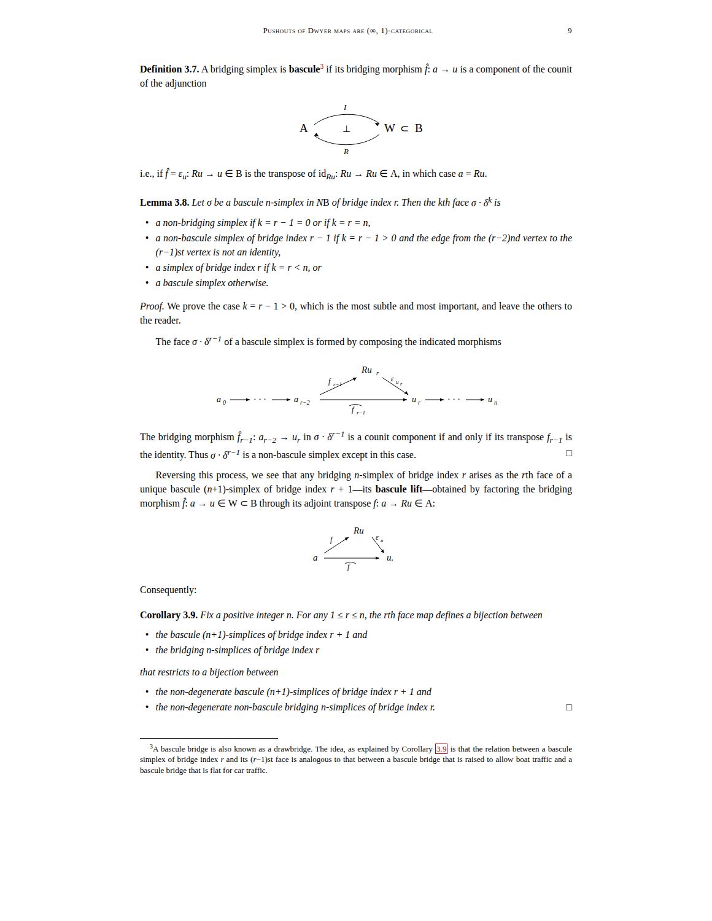Pushouts of Dwyer maps are (∞, 1)-categorical 9
Definition 3.7. A bridging simplex is bascule3 if its bridging morphism f̂: a → u is a component of the counit of the adjunction
A W ⊂ B I R ⊥
i.e., if f̂ = εu: Ru → u ∈ B is the transpose of idRu: Ru → Ru ∈ A, in which case a = Ru.
Lemma 3.8. Let σ be a bascule n-simplex in NB of bridge index r. Then the kth face σ · δk is
a non-bridging simplex if k = r − 1 = 0 or if k = r = n,
a non-bascule simplex of bridge index r − 1 if k = r − 1 > 0 and the edge from the (r−2)nd vertex to the (r−1)st vertex is not an identity,
a simplex of bridge index r if k = r < n, or
a bascule simplex otherwise.
Proof. We prove the case k = r − 1 > 0, which is the most subtle and most important, and leave the others to the reader.
The face σ · δr−1 of a bascule simplex is formed by composing the indicated morphisms
a0 · · · ar−2 fr−1 fr−1 Rur εur ur · · · un
The bridging morphism f̂r−1: ar−2 → ur in σ · δr−1 is a counit component if and only if its transpose fr−1 is the identity. Thus σ · δr−1 is a non-bascule simplex except in this case.
Reversing this process, we see that any bridging n-simplex of bridge index r arises as the rth face of a unique bascule (n+1)-simplex of bridge index r + 1—its bascule lift—obtained by factoring the bridging morphism f̂: a → u ∈ W ⊂ B through its adjoint transpose f: a → Ru ∈ A:
a f f Ru εu u.
Consequently:
Corollary 3.9. Fix a positive integer n. For any 1 ≤ r ≤ n, the rth face map defines a bijection between
the bascule (n+1)-simplices of bridge index r + 1 and
the bridging n-simplices of bridge index r
that restricts to a bijection between
the non-degenerate bascule (n+1)-simplices of bridge index r + 1 and
the non-degenerate non-bascule bridging n-simplices of bridge index r.
3A bascule bridge is also known as a drawbridge. The idea, as explained by Corollary 3.9 is that the relation between a bascule simplex of bridge index r and its (r−1)st face is analogous to that between a bascule bridge that is raised to allow boat traffic and a bascule bridge that is flat for car traffic.